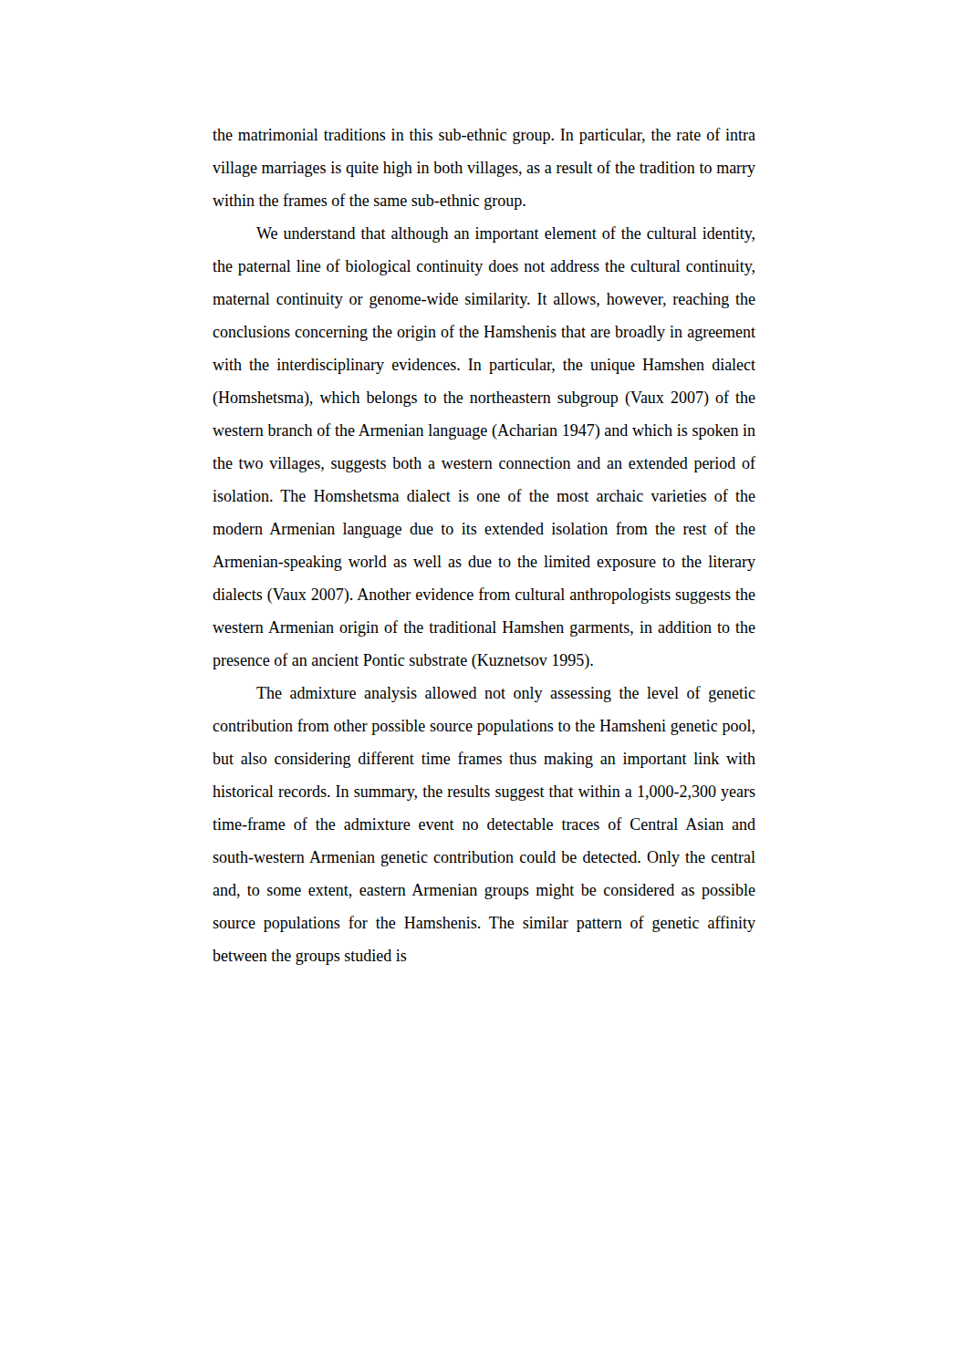the matrimonial traditions in this sub-ethnic group. In particular, the rate of intra village marriages is quite high in both villages, as a result of the tradition to marry within the frames of the same sub-ethnic group.
We understand that although an important element of the cultural identity, the paternal line of biological continuity does not address the cultural continuity, maternal continuity or genome-wide similarity. It allows, however, reaching the conclusions concerning the origin of the Hamshenis that are broadly in agreement with the interdisciplinary evidences. In particular, the unique Hamshen dialect (Homshetsma), which belongs to the northeastern subgroup (Vaux 2007) of the western branch of the Armenian language (Acharian 1947) and which is spoken in the two villages, suggests both a western connection and an extended period of isolation. The Homshetsma dialect is one of the most archaic varieties of the modern Armenian language due to its extended isolation from the rest of the Armenian-speaking world as well as due to the limited exposure to the literary dialects (Vaux 2007). Another evidence from cultural anthropologists suggests the western Armenian origin of the traditional Hamshen garments, in addition to the presence of an ancient Pontic substrate (Kuznetsov 1995).
The admixture analysis allowed not only assessing the level of genetic contribution from other possible source populations to the Hamsheni genetic pool, but also considering different time frames thus making an important link with historical records. In summary, the results suggest that within a 1,000-2,300 years time-frame of the admixture event no detectable traces of Central Asian and south-western Armenian genetic contribution could be detected. Only the central and, to some extent, eastern Armenian groups might be considered as possible source populations for the Hamshenis. The similar pattern of genetic affinity between the groups studied is